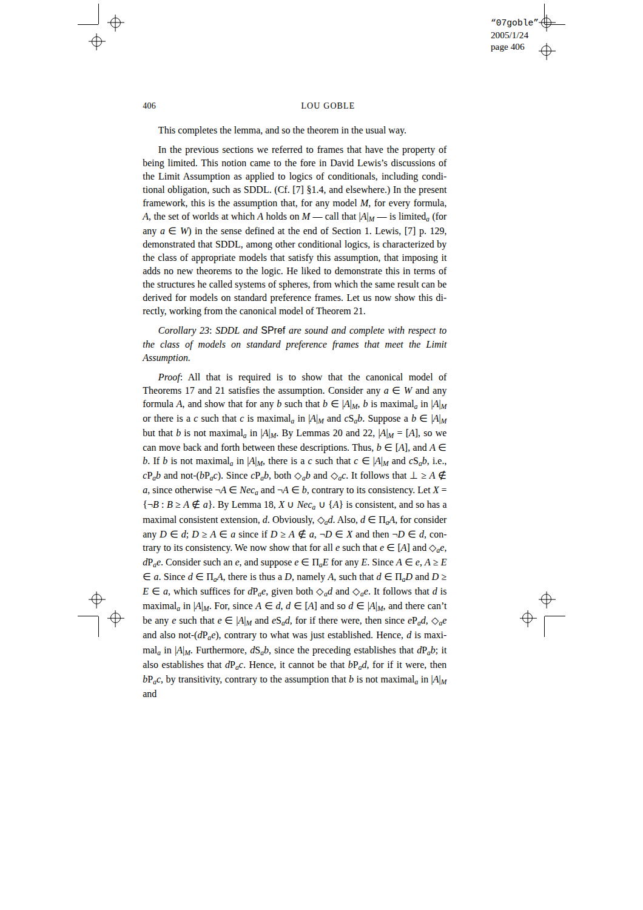“07goble”
2005/1/24
page 406
406
LOU GOBLE
This completes the lemma, and so the theorem in the usual way.
In the previous sections we referred to frames that have the property of being limited. This notion came to the fore in David Lewis’s discussions of the Limit Assumption as applied to logics of conditionals, including conditional obligation, such as SDDL. (Cf. [7] §1.4, and elsewhere.) In the present framework, this is the assumption that, for any model M, for every formula, A, the set of worlds at which A holds on M — call that |A|M — is limiteda (for any a ∈ W) in the sense defined at the end of Section 1. Lewis, [7] p. 129, demonstrated that SDDL, among other conditional logics, is characterized by the class of appropriate models that satisfy this assumption, that imposing it adds no new theorems to the logic. He liked to demonstrate this in terms of the structures he called systems of spheres, from which the same result can be derived for models on standard preference frames. Let us now show this directly, working from the canonical model of Theorem 21.
Corollary 23: SDDL and SPref are sound and complete with respect to the class of models on standard preference frames that meet the Limit Assumption.
Proof: All that is required is to show that the canonical model of Theorems 17 and 21 satisfies the assumption. Consider any a ∈ W and any formula A, and show that for any b such that b ∈ |A|M, b is maximala in |A|M or there is a c such that c is maximala in |A|M and cSab. Suppose a b ∈ |A|M but that b is not maximala in |A|M. By Lemmas 20 and 22, |A|M = [A], so we can move back and forth between these descriptions. Thus, b ∈ [A], and A ∈ b. If b is not maximala in |A|M, there is a c such that c ∈ |A|M and cSab, i.e., cPab and not-(bPac). Since cPab, both ◇ab and ◇ac. It follows that ⊥ ≥ A ∉ a, since otherwise ¬A ∈ Nec a and ¬A ∈ b, contrary to its consistency. Let X = {¬B : B ≥ A ∉ a}. By Lemma 18, X ∪ Nec a ∪ {A} is consistent, and so has a maximal consistent extension, d. Obviously, ◇ad. Also, d ∈ ΠaA, for consider any D ∈ d; D ≥ A ∈ a since if D ≥ A ∉ a, ¬D ∈ X and then ¬D ∈ d, contrary to its consistency. We now show that for all e such that e ∈ [A] and ◇ae, dPae. Consider such an e, and suppose e ∈ ΠaE for any E. Since A ∈ e, A ≥ E ∈ a. Since d ∈ ΠaA, there is thus a D, namely A, such that d ∈ ΠaD and D ≥ E ∈ a, which suffices for dPae, given both ◇ad and ◇ae. It follows that d is maximala in |A|M. For, since A ∈ d, d ∈ [A] and so d ∈ |A|M, and there can’t be any e such that e ∈ |A|M and eSad, for if there were, then since ePad, ◇ae and also not-(dPae), contrary to what was just established. Hence, d is maximala in |A|M. Furthermore, dSab, since the preceding establishes that dPab; it also establishes that dPac. Hence, it cannot be that bPad, for if it were, then bPac, by transitivity, contrary to the assumption that b is not maximala in |A|M and